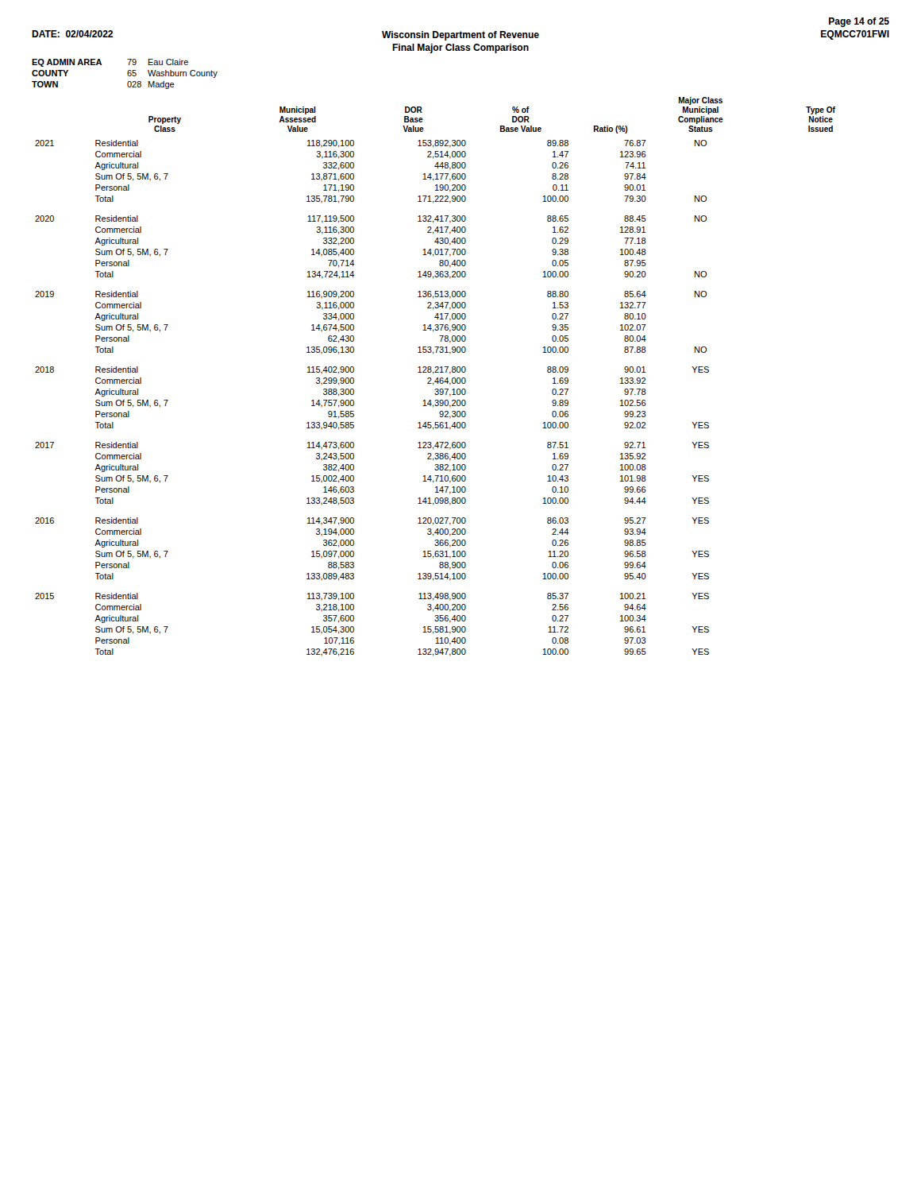Page 14 of 25
| DATE: 02/04/2022 | Wisconsin Department of Revenue Final Major Class Comparison | EQMCC701FWI |
EQ ADMIN AREA 79 Eau Claire
COUNTY 65 Washburn County
TOWN 028 Madge
| | Property Class | Municipal Assessed Value | DOR Base Value | % of DOR Base Value | Ratio (%) | Major Class Municipal Compliance Status | Type Of Notice Issued |
| --- | --- | --- | --- | --- | --- | --- | --- |
| 2021 | Residential | 118,290,100 | 153,892,300 | 89.88 | 76.87 | NO | |
| | Commercial | 3,116,300 | 2,514,000 | 1.47 | 123.96 | | |
| | Agricultural | 332,600 | 448,800 | 0.26 | 74.11 | | |
| | Sum Of 5, 5M, 6, 7 | 13,871,600 | 14,177,600 | 8.28 | 97.84 | | |
| | Personal | 171,190 | 190,200 | 0.11 | 90.01 | | |
| | Total | 135,781,790 | 171,222,900 | 100.00 | 79.30 | NO | |
| 2020 | Residential | 117,119,500 | 132,417,300 | 88.65 | 88.45 | NO | |
| | Commercial | 3,116,300 | 2,417,400 | 1.62 | 128.91 | | |
| | Agricultural | 332,200 | 430,400 | 0.29 | 77.18 | | |
| | Sum Of 5, 5M, 6, 7 | 14,085,400 | 14,017,700 | 9.38 | 100.48 | | |
| | Personal | 70,714 | 80,400 | 0.05 | 87.95 | | |
| | Total | 134,724,114 | 149,363,200 | 100.00 | 90.20 | NO | |
| 2019 | Residential | 116,909,200 | 136,513,000 | 88.80 | 85.64 | NO | |
| | Commercial | 3,116,000 | 2,347,000 | 1.53 | 132.77 | | |
| | Agricultural | 334,000 | 417,000 | 0.27 | 80.10 | | |
| | Sum Of 5, 5M, 6, 7 | 14,674,500 | 14,376,900 | 9.35 | 102.07 | | |
| | Personal | 62,430 | 78,000 | 0.05 | 80.04 | | |
| | Total | 135,096,130 | 153,731,900 | 100.00 | 87.88 | NO | |
| 2018 | Residential | 115,402,900 | 128,217,800 | 88.09 | 90.01 | YES | |
| | Commercial | 3,299,900 | 2,464,000 | 1.69 | 133.92 | | |
| | Agricultural | 388,300 | 397,100 | 0.27 | 97.78 | | |
| | Sum Of 5, 5M, 6, 7 | 14,757,900 | 14,390,200 | 9.89 | 102.56 | | |
| | Personal | 91,585 | 92,300 | 0.06 | 99.23 | | |
| | Total | 133,940,585 | 145,561,400 | 100.00 | 92.02 | YES | |
| 2017 | Residential | 114,473,600 | 123,472,600 | 87.51 | 92.71 | YES | |
| | Commercial | 3,243,500 | 2,386,400 | 1.69 | 135.92 | | |
| | Agricultural | 382,400 | 382,100 | 0.27 | 100.08 | | |
| | Sum Of 5, 5M, 6, 7 | 15,002,400 | 14,710,600 | 10.43 | 101.98 | YES | |
| | Personal | 146,603 | 147,100 | 0.10 | 99.66 | | |
| | Total | 133,248,503 | 141,098,800 | 100.00 | 94.44 | YES | |
| 2016 | Residential | 114,347,900 | 120,027,700 | 86.03 | 95.27 | YES | |
| | Commercial | 3,194,000 | 3,400,200 | 2.44 | 93.94 | | |
| | Agricultural | 362,000 | 366,200 | 0.26 | 98.85 | | |
| | Sum Of 5, 5M, 6, 7 | 15,097,000 | 15,631,100 | 11.20 | 96.58 | YES | |
| | Personal | 88,583 | 88,900 | 0.06 | 99.64 | | |
| | Total | 133,089,483 | 139,514,100 | 100.00 | 95.40 | YES | |
| 2015 | Residential | 113,739,100 | 113,498,900 | 85.37 | 100.21 | YES | |
| | Commercial | 3,218,100 | 3,400,200 | 2.56 | 94.64 | | |
| | Agricultural | 357,600 | 356,400 | 0.27 | 100.34 | | |
| | Sum Of 5, 5M, 6, 7 | 15,054,300 | 15,581,900 | 11.72 | 96.61 | YES | |
| | Personal | 107,116 | 110,400 | 0.08 | 97.03 | | |
| | Total | 132,476,216 | 132,947,800 | 100.00 | 99.65 | YES | |